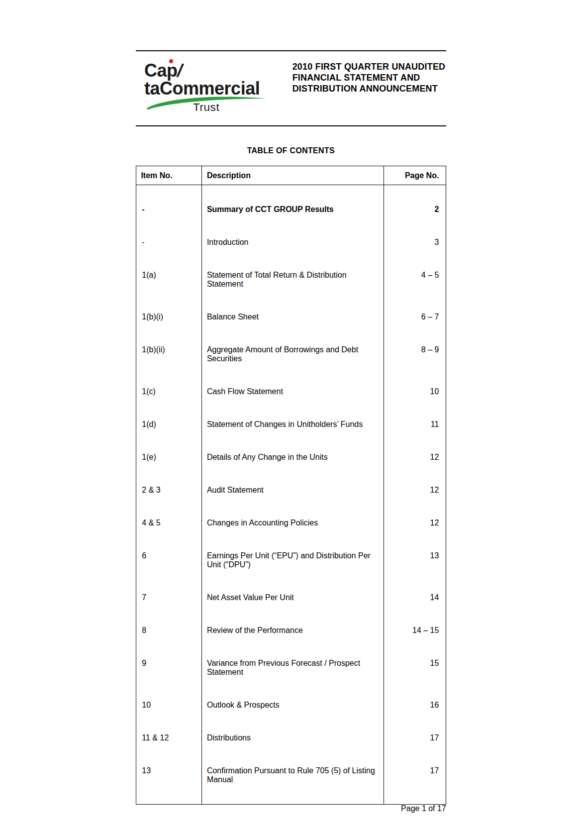Cap/taCommercial
Trust
2010 FIRST QUARTER UNAUDITED
FINANCIAL STATEMENT AND
DISTRIBUTION ANNOUNCEMENT
TABLE OF CONTENTS
| Item No. | Description | Page No. |
| --- | --- | --- |
| - | Summary of CCT GROUP Results | 2 |
| - | Introduction | 3 |
| 1(a) | Statement of Total Return & Distribution Statement | 4 – 5 |
| 1(b)(i) | Balance Sheet | 6 – 7 |
| 1(b)(ii) | Aggregate Amount of Borrowings and Debt Securities | 8 – 9 |
| 1(c) | Cash Flow Statement | 10 |
| 1(d) | Statement of Changes in Unitholders’ Funds | 11 |
| 1(e) | Details of Any Change in the Units | 12 |
| 2 & 3 | Audit Statement | 12 |
| 4 & 5 | Changes in Accounting Policies | 12 |
| 6 | Earnings Per Unit (“EPU”) and Distribution Per Unit (“DPU”) | 13 |
| 7 | Net Asset Value Per Unit | 14 |
| 8 | Review of the Performance | 14 – 15 |
| 9 | Variance from Previous Forecast / Prospect Statement | 15 |
| 10 | Outlook & Prospects | 16 |
| 11 & 12 | Distributions | 17 |
| 13 | Confirmation Pursuant to Rule 705 (5) of Listing Manual | 17 |
Page 1 of 17